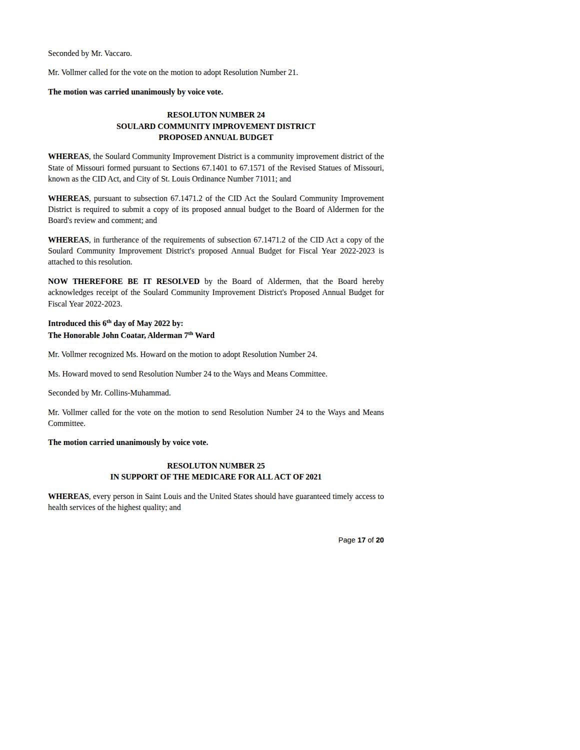Seconded by Mr. Vaccaro.
Mr. Vollmer called for the vote on the motion to adopt Resolution Number 21.
The motion was carried unanimously by voice vote.
RESOLUTON NUMBER 24
SOULARD COMMUNITY IMPROVEMENT DISTRICT
PROPOSED ANNUAL BUDGET
WHEREAS, the Soulard Community Improvement District is a community improvement district of the State of Missouri formed pursuant to Sections 67.1401 to 67.1571 of the Revised Statues of Missouri, known as the CID Act, and City of St. Louis Ordinance Number 71011; and
WHEREAS, pursuant to subsection 67.1471.2 of the CID Act the Soulard Community Improvement District is required to submit a copy of its proposed annual budget to the Board of Aldermen for the Board's review and comment; and
WHEREAS, in furtherance of the requirements of subsection 67.1471.2 of the CID Act a copy of the Soulard Community Improvement District's proposed Annual Budget for Fiscal Year 2022-2023 is attached to this resolution.
NOW THEREFORE BE IT RESOLVED by the Board of Aldermen, that the Board hereby acknowledges receipt of the Soulard Community Improvement District's Proposed Annual Budget for Fiscal Year 2022-2023.
Introduced this 6th day of May 2022 by:
The Honorable John Coatar, Alderman 7th Ward
Mr. Vollmer recognized Ms. Howard on the motion to adopt Resolution Number 24.
Ms. Howard moved to send Resolution Number 24 to the Ways and Means Committee.
Seconded by Mr. Collins-Muhammad.
Mr. Vollmer called for the vote on the motion to send Resolution Number 24 to the Ways and Means Committee.
The motion carried unanimously by voice vote.
RESOLUTON NUMBER 25
IN SUPPORT OF THE MEDICARE FOR ALL ACT OF 2021
WHEREAS, every person in Saint Louis and the United States should have guaranteed timely access to health services of the highest quality; and
Page 17 of 20